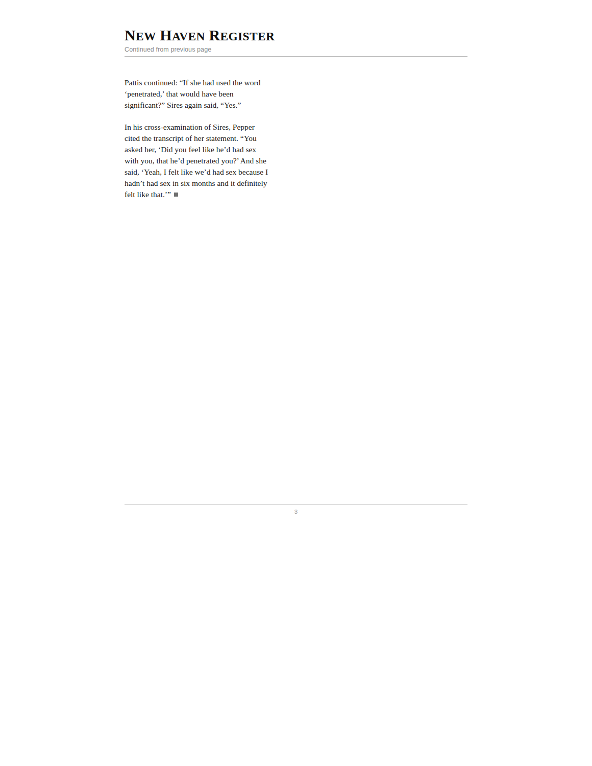NEW HAVEN REGISTER
Continued from previous page
Pattis continued: “If she had used the word ‘penetrated,’ that would have been significant?” Sires again said, “Yes.”
In his cross-examination of Sires, Pepper cited the transcript of her statement. “You asked her, ‘Did you feel like he’d had sex with you, that he’d penetrated you?’ And she said, ‘Yeah, I felt like we’d had sex because I hadn’t had sex in six months and it definitely felt like that.’”
3